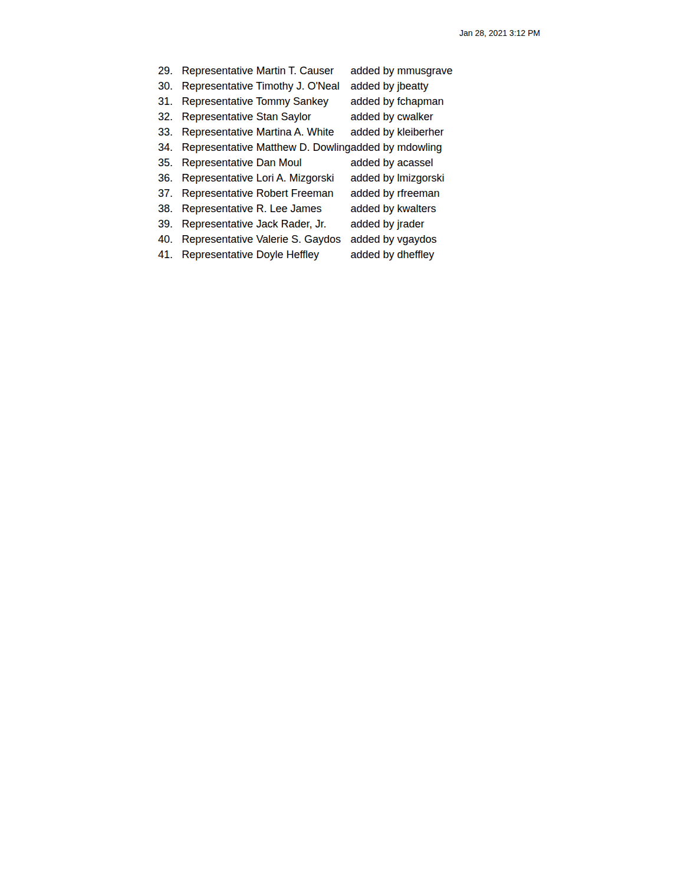Jan 28, 2021 3:12 PM
| 29. | Representative Martin T. Causer | added by mmusgrave |
| 30. | Representative Timothy J. O'Neal | added by jbeatty |
| 31. | Representative Tommy Sankey | added by fchapman |
| 32. | Representative Stan Saylor | added by cwalker |
| 33. | Representative Martina A. White | added by kleiberher |
| 34. | Representative Matthew D. Dowling | added by mdowling |
| 35. | Representative Dan Moul | added by acassel |
| 36. | Representative Lori A. Mizgorski | added by lmizgorski |
| 37. | Representative Robert Freeman | added by rfreeman |
| 38. | Representative R. Lee James | added by kwalters |
| 39. | Representative Jack Rader, Jr. | added by jrader |
| 40. | Representative Valerie S. Gaydos | added by vgaydos |
| 41. | Representative Doyle Heffley | added by dheffley |